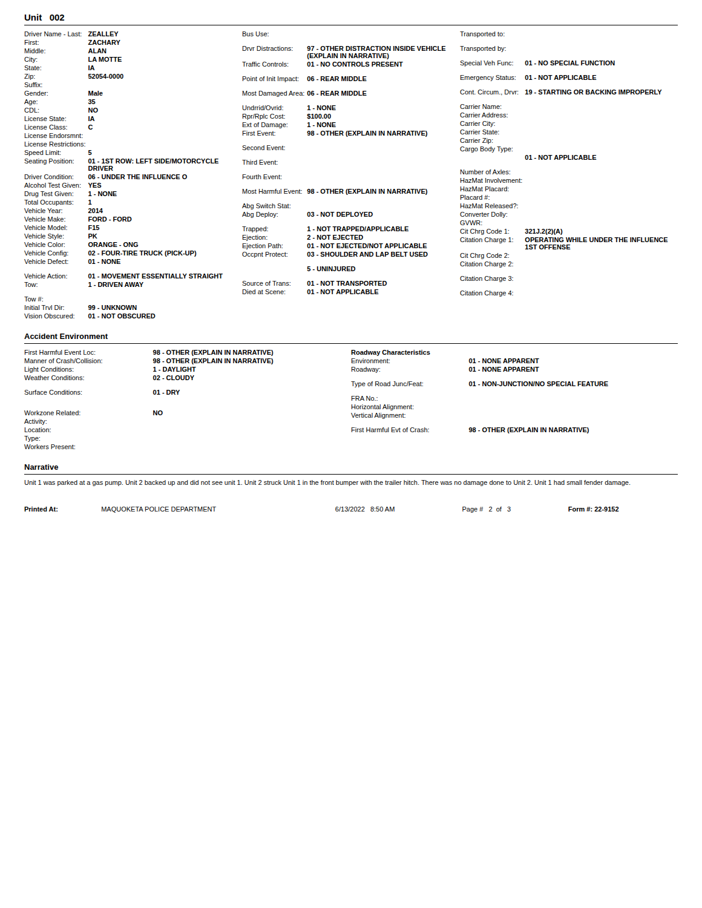Unit 002
| / Driver Name - Last: / ZEALLEY / / First: / ZACHARY / / Middle: / ALAN / / City: / LA MOTTE / / State: / IA / / Zip: / 52054-0000 / / Suffix: / / / Gender: / Male / / Age: / 35 / / CDL: / NO / / License State: / IA / / License Class: / C / / License Endorsmnt: / / / License Restrictions: / / / Speed Limit: / 5 / / Seating Position: / 01 - 1ST ROW: LEFT SIDE/MOTORCYCLE DRIVER / / Driver Condition: / 06 - UNDER THE INFLUENCE O / / Alcohol Test Given: / YES / / Drug Test Given: / 1 - NONE / / Total Occupants: / 1 / / Vehicle Year: / 2014 / / Vehicle Make: / FORD - FORD / / Vehicle Model: / F15 / / Vehicle Style: / PK / / Vehicle Color: / ORANGE - ONG / / Vehicle Config: / 02 - FOUR-TIRE TRUCK (PICK-UP) / / Vehicle Defect: / 01 - NONE / / Vehicle Action: / 01 - MOVEMENT ESSENTIALLY STRAIGHT / / Tow: / 1 - DRIVEN AWAY / / Tow #: / / / Initial Trvl Dir: / 99 - UNKNOWN / / Vision Obscured: / 01 - NOT OBSCURED / | / Bus Use: / / / Drvr Distractions: / 97 - OTHER DISTRACTION INSIDE VEHICLE (EXPLAIN IN NARRATIVE) / / Traffic Controls: / 01 - NO CONTROLS PRESENT / / Point of Init Impact: / 06 - REAR MIDDLE / / Most Damaged Area: / 06 - REAR MIDDLE / / Undrrid/Ovrid: / 1 - NONE / / Rpr/Rplc Cost: / $100.00 / / Ext of Damage: / 1 - NONE / / First Event: / 98 - OTHER (EXPLAIN IN NARRATIVE) / / Second Event: / / / Third Event: / / / Fourth Event: / / / Most Harmful Event: / 98 - OTHER (EXPLAIN IN NARRATIVE) / / Abg Switch Stat: / / / Abg Deploy: / 03 - NOT DEPLOYED / / Trapped: / 1 - NOT TRAPPED/APPLICABLE / / Ejection: / 2 - NOT EJECTED / / Ejection Path: / 01 - NOT EJECTED/NOT APPLICABLE / / Occpnt Protect: / 03 - SHOULDER AND LAP BELT USED / / / 5 - UNINJURED / / Source of Trans: / 01 - NOT TRANSPORTED / / Died at Scene: / 01 - NOT APPLICABLE / | / Transported to: / / / Transported by: / / / Special Veh Func: / 01 - NO SPECIAL FUNCTION / / Emergency Status: / 01 - NOT APPLICABLE / / Cont. Circum., Drvr: / 19 - STARTING OR BACKING IMPROPERLY / / Carrier Name: / / / Carrier Address: / / / Carrier City: / / / Carrier State: / / / Carrier Zip: / / / Cargo Body Type: / / / / 01 - NOT APPLICABLE / / Number of Axles: / / / HazMat Involvement: / / / HazMat Placard: / / / Placard #: / / / HazMat Released?: / / / Converter Dolly: / / / GVWR: / / / Cit Chrg Code 1: / 321J.2(2)(A) / / Citation Charge 1: / OPERATING WHILE UNDER THE INFLUENCE 1ST OFFENSE / / Cit Chrg Code 2: / / / Citation Charge 2: / / / Citation Charge 3: / / / Citation Charge 4: / / |
Accident Environment
| / First Harmful Event Loc: / 98 - OTHER (EXPLAIN IN NARRATIVE) / / Manner of Crash/Collision: / 98 - OTHER (EXPLAIN IN NARRATIVE) / / Light Conditions: / 1 - DAYLIGHT / / Weather Conditions: / 02 - CLOUDY / / Surface Conditions: / 01 - DRY / / Workzone Related: / NO / / Activity: / / / Location: / / / Type: / / / Workers Present: / / | / Roadway Characteristics / / Environment: / 01 - NONE APPARENT / / Roadway: / 01 - NONE APPARENT / / Type of Road Junc/Feat: / 01 - NON-JUNCTION/NO SPECIAL FEATURE / / FRA No.: / / / Horizontal Alignment: / / / Vertical Alignment: / / / First Harmful Evt of Crash: / 98 - OTHER (EXPLAIN IN NARRATIVE) / |
Narrative
Unit 1 was parked at a gas pump. Unit 2 backed up and did not see unit 1. Unit 2 struck Unit 1 in the front bumper with the trailer hitch. There was no damage done to Unit 2. Unit 1 had small fender damage.
| Printed At: | MAQUOKETA POLICE DEPARTMENT | 6/13/2022 8:50 AM | Page # 2 of 3 | Form #: 22-9152 |